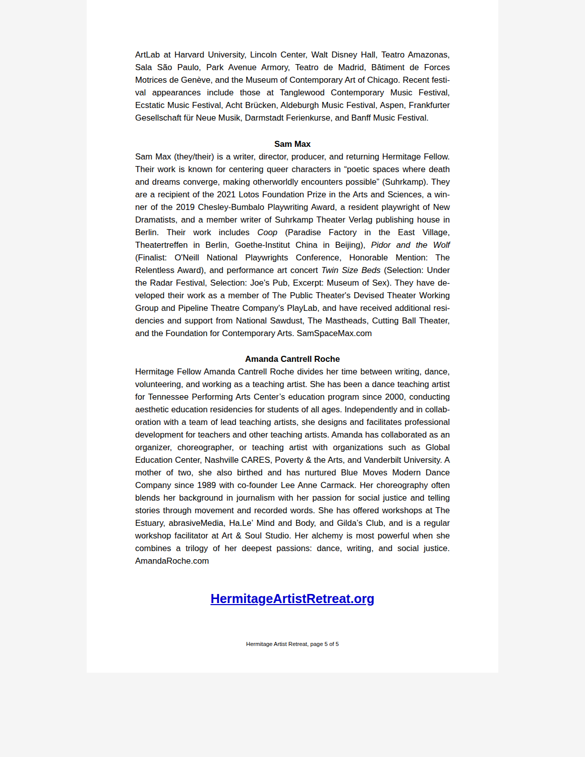ArtLab at Harvard University, Lincoln Center, Walt Disney Hall, Teatro Amazonas, Sala São Paulo, Park Avenue Armory, Teatro de Madrid, Bâtiment de Forces Motrices de Genève, and the Museum of Contemporary Art of Chicago. Recent festival appearances include those at Tanglewood Contemporary Music Festival, Ecstatic Music Festival, Acht Brücken, Aldeburgh Music Festival, Aspen, Frankfurter Gesellschaft für Neue Musik, Darmstadt Ferienkurse, and Banff Music Festival.
Sam Max
Sam Max (they/their) is a writer, director, producer, and returning Hermitage Fellow. Their work is known for centering queer characters in “poetic spaces where death and dreams converge, making otherworldly encounters possible” (Suhrkamp). They are a recipient of the 2021 Lotos Foundation Prize in the Arts and Sciences, a winner of the 2019 Chesley-Bumbalo Playwriting Award, a resident playwright of New Dramatists, and a member writer of Suhrkamp Theater Verlag publishing house in Berlin. Their work includes Coop (Paradise Factory in the East Village, Theatertreffen in Berlin, Goethe-Institut China in Beijing), Pidor and the Wolf (Finalist: O'Neill National Playwrights Conference, Honorable Mention: The Relentless Award), and performance art concert Twin Size Beds (Selection: Under the Radar Festival, Selection: Joe's Pub, Excerpt: Museum of Sex). They have developed their work as a member of The Public Theater's Devised Theater Working Group and Pipeline Theatre Company's PlayLab, and have received additional residencies and support from National Sawdust, The Mastheads, Cutting Ball Theater, and the Foundation for Contemporary Arts. SamSpaceMax.com
Amanda Cantrell Roche
Hermitage Fellow Amanda Cantrell Roche divides her time between writing, dance, volunteering, and working as a teaching artist. She has been a dance teaching artist for Tennessee Performing Arts Center’s education program since 2000, conducting aesthetic education residencies for students of all ages. Independently and in collaboration with a team of lead teaching artists, she designs and facilitates professional development for teachers and other teaching artists. Amanda has collaborated as an organizer, choreographer, or teaching artist with organizations such as Global Education Center, Nashville CARES, Poverty & the Arts, and Vanderbilt University. A mother of two, she also birthed and has nurtured Blue Moves Modern Dance Company since 1989 with co-founder Lee Anne Carmack. Her choreography often blends her background in journalism with her passion for social justice and telling stories through movement and recorded words. She has offered workshops at The Estuary, abrasiveMedia, Ha.Le’ Mind and Body, and Gilda’s Club, and is a regular workshop facilitator at Art & Soul Studio. Her alchemy is most powerful when she combines a trilogy of her deepest passions: dance, writing, and social justice. AmandaRoche.com
HermitageArtistRetreat.org
Hermitage Artist Retreat, page 5 of 5